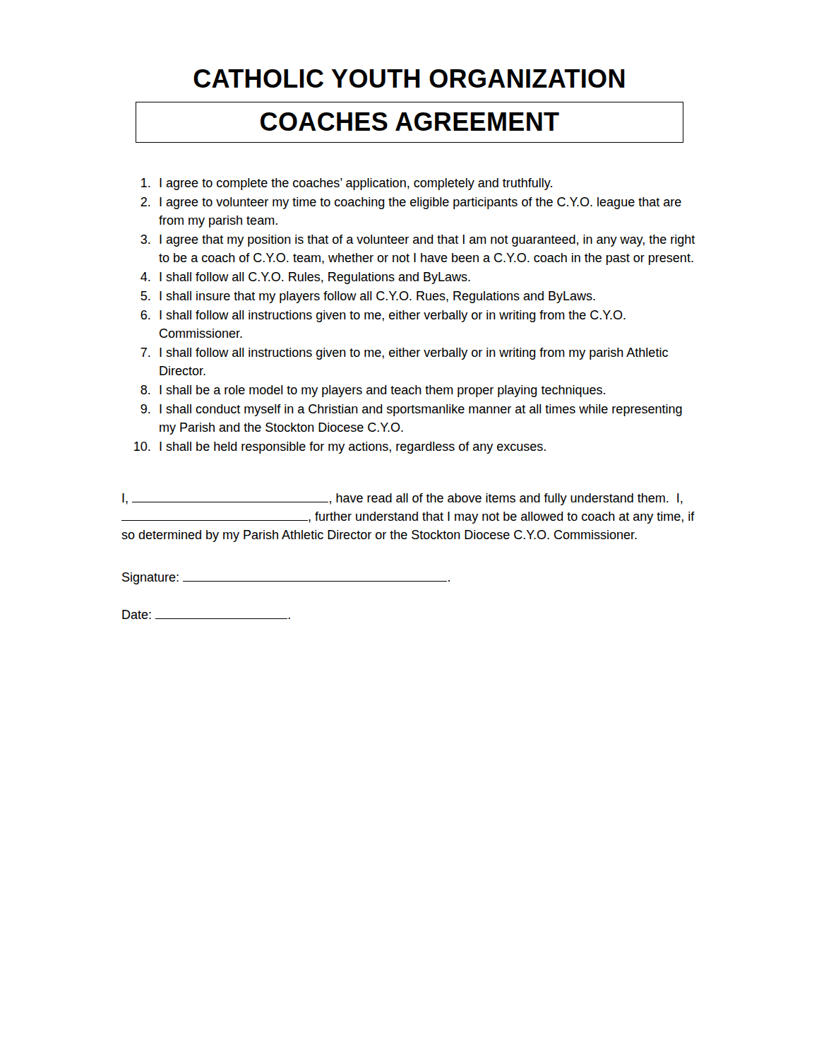CATHOLIC YOUTH ORGANIZATION
COACHES AGREEMENT
I agree to complete the coaches’ application, completely and truthfully.
I agree to volunteer my time to coaching the eligible participants of the C.Y.O. league that are from my parish team.
I agree that my position is that of a volunteer and that I am not guaranteed, in any way, the right to be a coach of C.Y.O. team, whether or not I have been a C.Y.O. coach in the past or present.
I shall follow all C.Y.O. Rules, Regulations and ByLaws.
I shall insure that my players follow all C.Y.O. Rues, Regulations and ByLaws.
I shall follow all instructions given to me, either verbally or in writing from the C.Y.O. Commissioner.
I shall follow all instructions given to me, either verbally or in writing from my parish Athletic Director.
I shall be a role model to my players and teach them proper playing techniques.
I shall conduct myself in a Christian and sportsmanlike manner at all times while representing my Parish and the Stockton Diocese C.Y.O.
I shall be held responsible for my actions, regardless of any excuses.
I, , have read all of the above items and fully understand them. I, , further understand that I may not be allowed to coach at any time, if so determined by my Parish Athletic Director or the Stockton Diocese C.Y.O. Commissioner.
Signature: .
Date: .